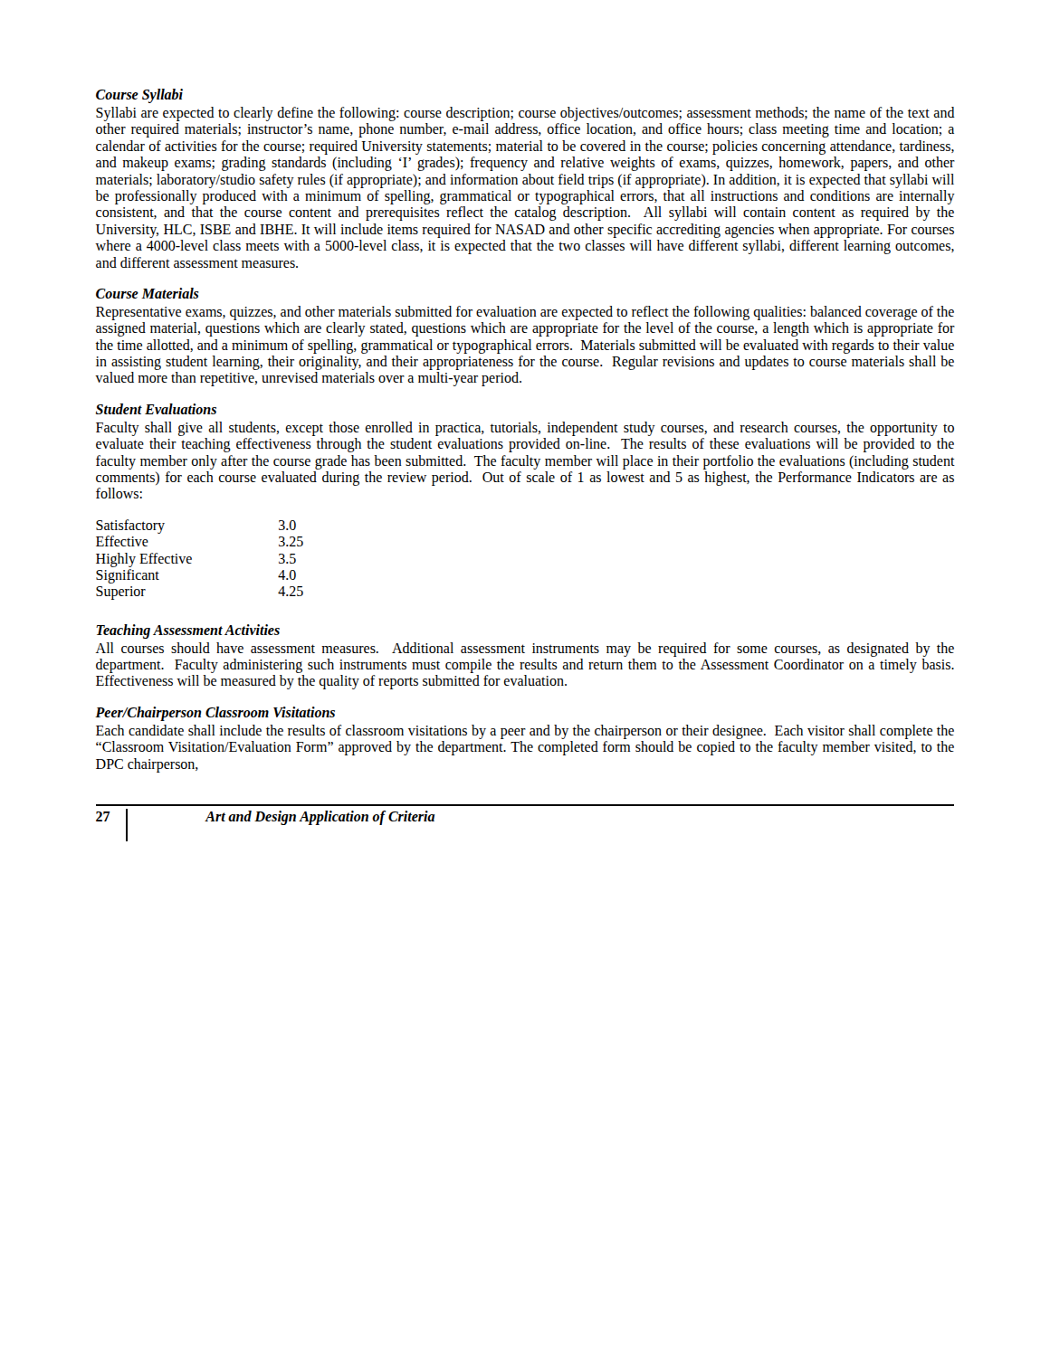Course Syllabi
Syllabi are expected to clearly define the following: course description; course objectives/outcomes; assessment methods; the name of the text and other required materials; instructor’s name, phone number, e-mail address, office location, and office hours; class meeting time and location; a calendar of activities for the course; required University statements; material to be covered in the course; policies concerning attendance, tardiness, and makeup exams; grading standards (including ‘I’ grades); frequency and relative weights of exams, quizzes, homework, papers, and other materials; laboratory/studio safety rules (if appropriate); and information about field trips (if appropriate). In addition, it is expected that syllabi will be professionally produced with a minimum of spelling, grammatical or typographical errors, that all instructions and conditions are internally consistent, and that the course content and prerequisites reflect the catalog description. All syllabi will contain content as required by the University, HLC, ISBE and IBHE. It will include items required for NASAD and other specific accrediting agencies when appropriate. For courses where a 4000-level class meets with a 5000-level class, it is expected that the two classes will have different syllabi, different learning outcomes, and different assessment measures.
Course Materials
Representative exams, quizzes, and other materials submitted for evaluation are expected to reflect the following qualities: balanced coverage of the assigned material, questions which are clearly stated, questions which are appropriate for the level of the course, a length which is appropriate for the time allotted, and a minimum of spelling, grammatical or typographical errors. Materials submitted will be evaluated with regards to their value in assisting student learning, their originality, and their appropriateness for the course. Regular revisions and updates to course materials shall be valued more than repetitive, unrevised materials over a multi-year period.
Student Evaluations
Faculty shall give all students, except those enrolled in practica, tutorials, independent study courses, and research courses, the opportunity to evaluate their teaching effectiveness through the student evaluations provided on-line. The results of these evaluations will be provided to the faculty member only after the course grade has been submitted. The faculty member will place in their portfolio the evaluations (including student comments) for each course evaluated during the review period. Out of scale of 1 as lowest and 5 as highest, the Performance Indicators are as follows:
| Satisfactory | 3.0 |
| Effective | 3.25 |
| Highly Effective | 3.5 |
| Significant | 4.0 |
| Superior | 4.25 |
Teaching Assessment Activities
All courses should have assessment measures. Additional assessment instruments may be required for some courses, as designated by the department. Faculty administering such instruments must compile the results and return them to the Assessment Coordinator on a timely basis. Effectiveness will be measured by the quality of reports submitted for evaluation.
Peer/Chairperson Classroom Visitations
Each candidate shall include the results of classroom visitations by a peer and by the chairperson or their designee. Each visitor shall complete the “Classroom Visitation/Evaluation Form” approved by the department. The completed form should be copied to the faculty member visited, to the DPC chairperson,
27
Art and Design Application of Criteria